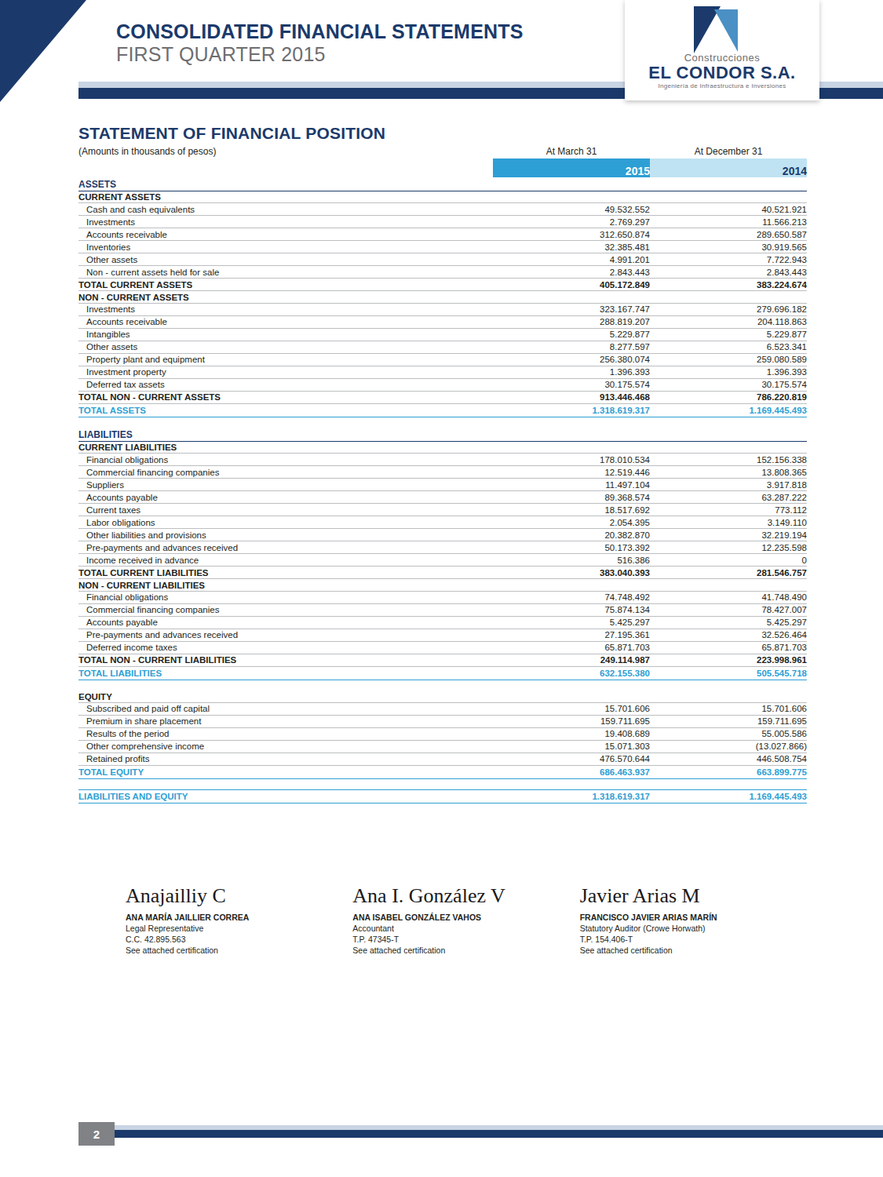CONSOLIDATED FINANCIAL STATEMENTS
FIRST QUARTER 2015
Construcciones
EL CONDOR S.A.
Ingeniería de Infraestructura e Inversiones
STATEMENT OF FINANCIAL POSITION
(Amounts in thousands of pesos)
At March 31 At December 31
| | 2015 | 2014 |
| ASSETS | | |
| CURRENT ASSETS | | |
| Cash and cash equivalents | 49.532.552 | 40.521.921 |
| Investments | 2.769.297 | 11.566.213 |
| Accounts receivable | 312.650.874 | 289.650.587 |
| Inventories | 32.385.481 | 30.919.565 |
| Other assets | 4.991.201 | 7.722.943 |
| Non - current assets held for sale | 2.843.443 | 2.843.443 |
| TOTAL CURRENT ASSETS | 405.172.849 | 383.224.674 |
| NON - CURRENT ASSETS | | |
| Investments | 323.167.747 | 279.696.182 |
| Accounts receivable | 288.819.207 | 204.118.863 |
| Intangibles | 5.229.877 | 5.229.877 |
| Other assets | 8.277.597 | 6.523.341 |
| Property plant and equipment | 256.380.074 | 259.080.589 |
| Investment property | 1.396.393 | 1.396.393 |
| Deferred tax assets | 30.175.574 | 30.175.574 |
| TOTAL NON - CURRENT ASSETS | 913.446.468 | 786.220.819 |
| TOTAL ASSETS | 1.318.619.317 | 1.169.445.493 |
| LIABILITIES | | |
| CURRENT LIABILITIES | | |
| Financial obligations | 178.010.534 | 152.156.338 |
| Commercial financing companies | 12.519.446 | 13.808.365 |
| Suppliers | 11.497.104 | 3.917.818 |
| Accounts payable | 89.368.574 | 63.287.222 |
| Current taxes | 18.517.692 | 773.112 |
| Labor obligations | 2.054.395 | 3.149.110 |
| Other liabilities and provisions | 20.382.870 | 32.219.194 |
| Pre-payments and advances received | 50.173.392 | 12.235.598 |
| Income received in advance | 516.386 | 0 |
| TOTAL CURRENT LIABILITIES | 383.040.393 | 281.546.757 |
| NON - CURRENT LIABILITIES | | |
| Financial obligations | 74.748.492 | 41.748.490 |
| Commercial financing companies | 75.874.134 | 78.427.007 |
| Accounts payable | 5.425.297 | 5.425.297 |
| Pre-payments and advances received | 27.195.361 | 32.526.464 |
| Deferred income taxes | 65.871.703 | 65.871.703 |
| TOTAL NON - CURRENT LIABILITIES | 249.114.987 | 223.998.961 |
| TOTAL LIABILITIES | 632.155.380 | 505.545.718 |
| EQUITY | | |
| Subscribed and paid off capital | 15.701.606 | 15.701.606 |
| Premium in share placement | 159.711.695 | 159.711.695 |
| Results of the period | 19.408.689 | 55.005.586 |
| Other comprehensive income | 15.071.303 | (13.027.866) |
| Retained profits | 476.570.644 | 446.508.754 |
| TOTAL EQUITY | 686.463.937 | 663.899.775 |
| LIABILITIES AND EQUITY | 1.318.619.317 | 1.169.445.493 |
Anajailliy C
ANA MARÍA JAILLIER CORREA
Legal Representative
C.C. 42.895.563
See attached certification
Ana I. González V
ANA ISABEL GONZÁLEZ VAHOS
Accountant
T.P. 47345-T
See attached certification
Javier Arias M
FRANCISCO JAVIER ARIAS MARÍN
Statutory Auditor (Crowe Horwath)
T.P. 154.406-T
See attached certification
2